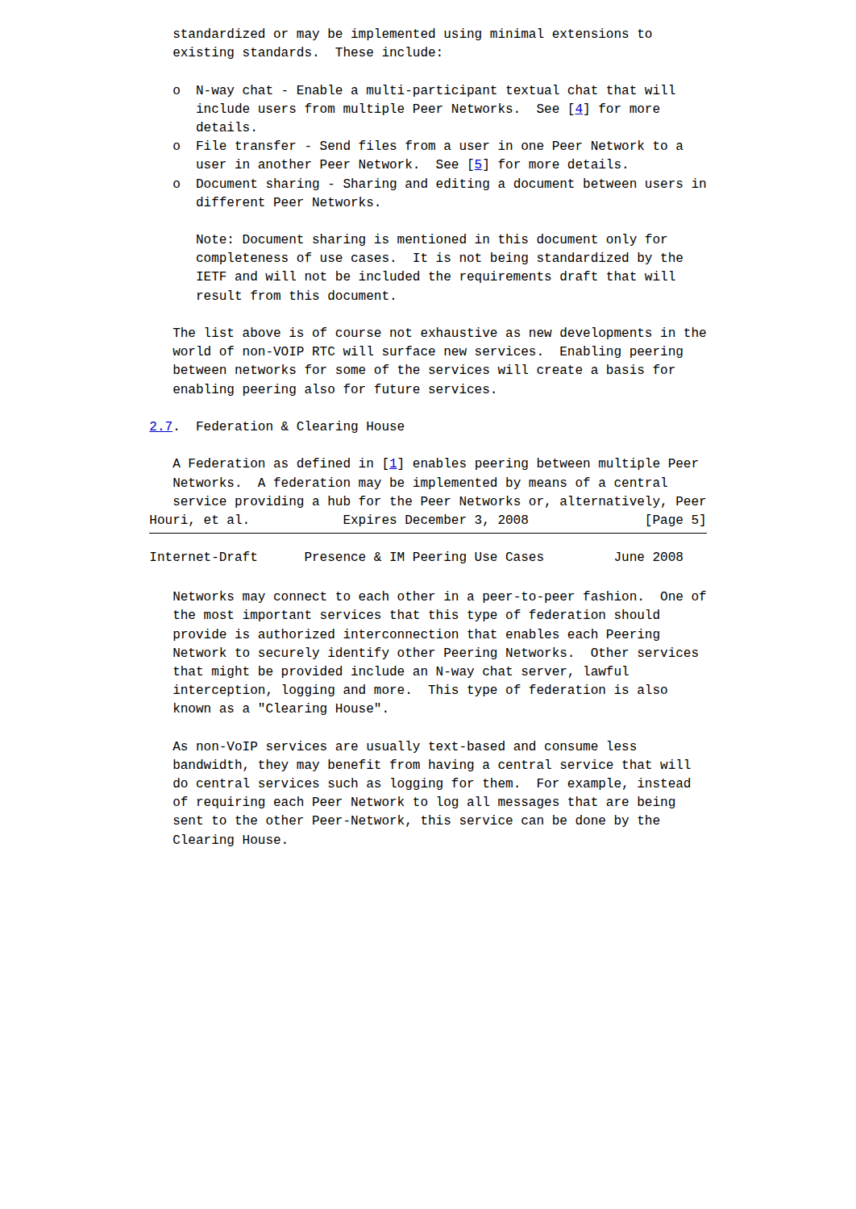standardized or may be implemented using minimal extensions to
   existing standards.  These include:

   o  N-way chat - Enable a multi-participant textual chat that will
      include users from multiple Peer Networks.  See [4] for more
      details.
   o  File transfer - Send files from a user in one Peer Network to a
      user in another Peer Network.  See [5] for more details.
   o  Document sharing - Sharing and editing a document between users in
      different Peer Networks.

      Note: Document sharing is mentioned in this document only for
      completeness of use cases.  It is not being standardized by the
      IETF and will not be included the requirements draft that will
      result from this document.

   The list above is of course not exhaustive as new developments in the
   world of non-VOIP RTC will surface new services.  Enabling peering
   between networks for some of the services will create a basis for
   enabling peering also for future services.

2.7.  Federation & Clearing House

   A Federation as defined in [1] enables peering between multiple Peer
   Networks.  A federation may be implemented by means of a central
   service providing a hub for the Peer Networks or, alternatively, Peer
Houri, et al. Expires December 3, 2008[Page 5]
Internet-Draft Presence & IM Peering Use Cases June 2008
   Networks may connect to each other in a peer-to-peer fashion.  One of
   the most important services that this type of federation should
   provide is authorized interconnection that enables each Peering
   Network to securely identify other Peering Networks.  Other services
   that might be provided include an N-way chat server, lawful
   interception, logging and more.  This type of federation is also
   known as a "Clearing House".

   As non-VoIP services are usually text-based and consume less
   bandwidth, they may benefit from having a central service that will
   do central services such as logging for them.  For example, instead
   of requiring each Peer Network to log all messages that are being
   sent to the other Peer-Network, this service can be done by the
   Clearing House.